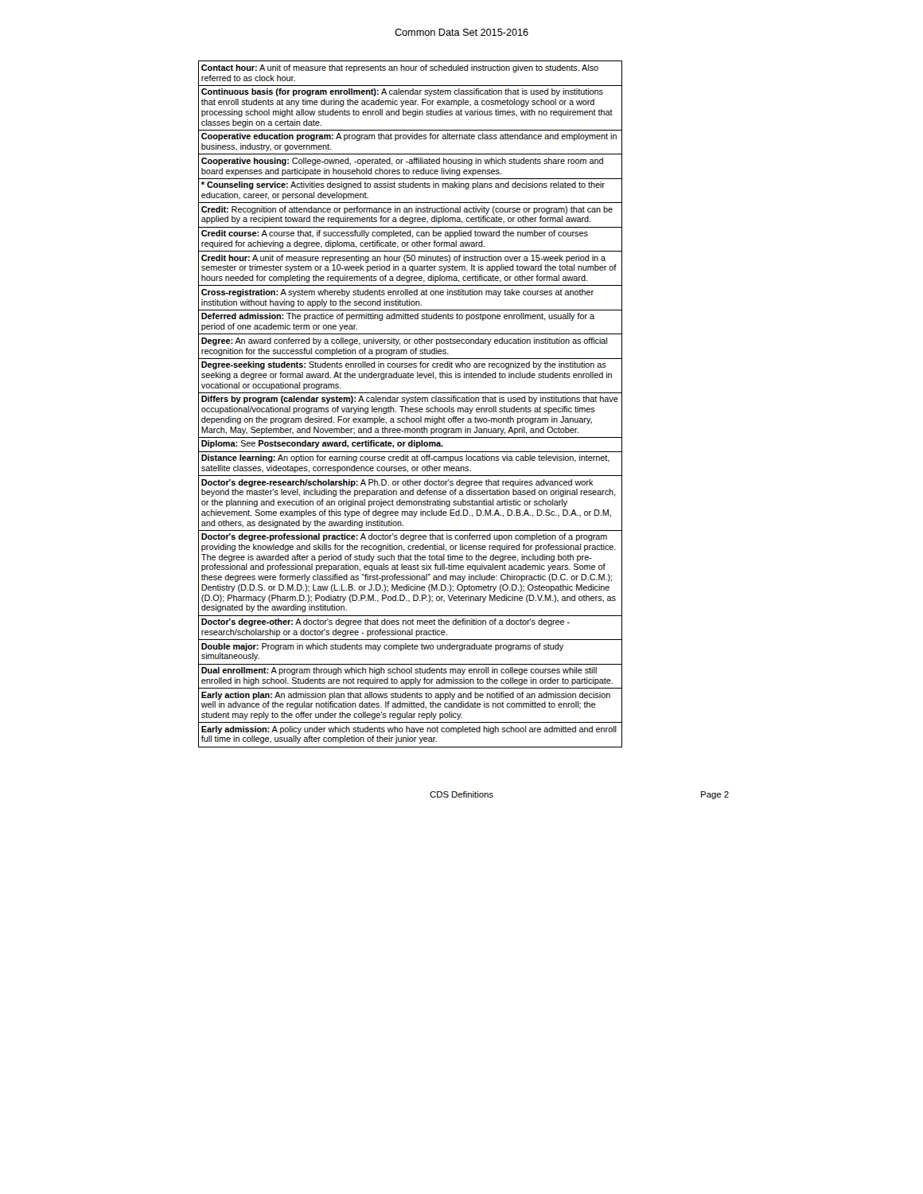Common Data Set 2015-2016
| Contact hour: A unit of measure that represents an hour of scheduled instruction given to students. Also referred to as clock hour. |
| Continuous basis (for program enrollment): A calendar system classification that is used by institutions that enroll students at any time during the academic year. For example, a cosmetology school or a word processing school might allow students to enroll and begin studies at various times, with no requirement that classes begin on a certain date. |
| Cooperative education program: A program that provides for alternate class attendance and employment in business, industry, or government. |
| Cooperative housing: College-owned, -operated, or -affiliated housing in which students share room and board expenses and participate in household chores to reduce living expenses. |
| * Counseling service: Activities designed to assist students in making plans and decisions related to their education, career, or personal development. |
| Credit: Recognition of attendance or performance in an instructional activity (course or program) that can be applied by a recipient toward the requirements for a degree, diploma, certificate, or other formal award. |
| Credit course: A course that, if successfully completed, can be applied toward the number of courses required for achieving a degree, diploma, certificate, or other formal award. |
| Credit hour: A unit of measure representing an hour (50 minutes) of instruction over a 15-week period in a semester or trimester system or a 10-week period in a quarter system. It is applied toward the total number of hours needed for completing the requirements of a degree, diploma, certificate, or other formal award. |
| Cross-registration: A system whereby students enrolled at one institution may take courses at another institution without having to apply to the second institution. |
| Deferred admission: The practice of permitting admitted students to postpone enrollment, usually for a period of one academic term or one year. |
| Degree: An award conferred by a college, university, or other postsecondary education institution as official recognition for the successful completion of a program of studies. |
| Degree-seeking students: Students enrolled in courses for credit who are recognized by the institution as seeking a degree or formal award. At the undergraduate level, this is intended to include students enrolled in vocational or occupational programs. |
| Differs by program (calendar system): A calendar system classification that is used by institutions that have occupational/vocational programs of varying length. These schools may enroll students at specific times depending on the program desired. For example, a school might offer a two-month program in January, March, May, September, and November; and a three-month program in January, April, and October. |
| Diploma: See Postsecondary award, certificate, or diploma. |
| Distance learning: An option for earning course credit at off-campus locations via cable television, internet, satellite classes, videotapes, correspondence courses, or other means. |
| Doctor's degree-research/scholarship: A Ph.D. or other doctor's degree that requires advanced work beyond the master's level, including the preparation and defense of a dissertation based on original research, or the planning and execution of an original project demonstrating substantial artistic or scholarly achievement. Some examples of this type of degree may include Ed.D., D.M.A., D.B.A., D.Sc., D.A., or D.M, and others, as designated by the awarding institution. |
| Doctor's degree-professional practice: A doctor's degree that is conferred upon completion of a program providing the knowledge and skills for the recognition, credential, or license required for professional practice. The degree is awarded after a period of study such that the total time to the degree, including both pre-professional and professional preparation, equals at least six full-time equivalent academic years. Some of these degrees were formerly classified as “first-professional” and may include: Chiropractic (D.C. or D.C.M.); Dentistry (D.D.S. or D.M.D.); Law (L.L.B. or J.D.); Medicine (M.D.); Optometry (O.D.); Osteopathic Medicine (D.O); Pharmacy (Pharm.D.); Podiatry (D.P.M., Pod.D., D.P.); or, Veterinary Medicine (D.V.M.), and others, as designated by the awarding institution. |
| Doctor's degree-other: A doctor's degree that does not meet the definition of a doctor's degree - research/scholarship or a doctor's degree - professional practice. |
| Double major: Program in which students may complete two undergraduate programs of study simultaneously. |
| Dual enrollment: A program through which high school students may enroll in college courses while still enrolled in high school. Students are not required to apply for admission to the college in order to participate. |
| Early action plan: An admission plan that allows students to apply and be notified of an admission decision well in advance of the regular notification dates. If admitted, the candidate is not committed to enroll; the student may reply to the offer under the college's regular reply policy. |
| Early admission: A policy under which students who have not completed high school are admitted and enroll full time in college, usually after completion of their junior year. |
CDS Definitions
Page 2